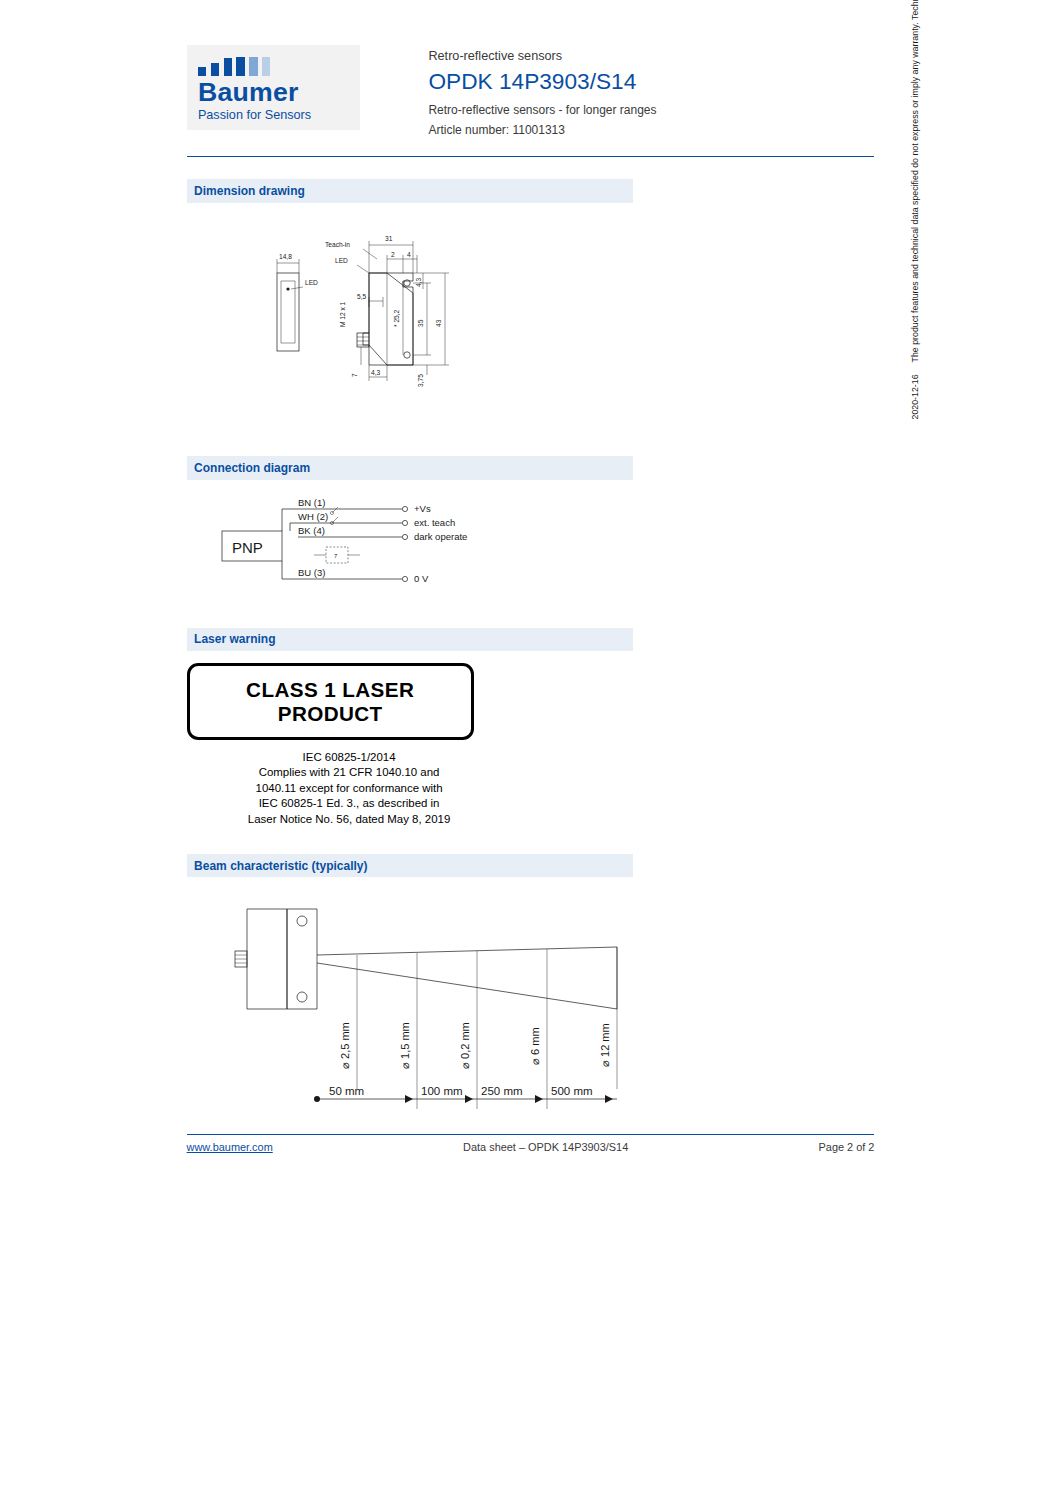Baumer
Passion for Sensors
Retro-reflective sensors
OPDK 14P3903/S14
Retro-reflective sensors - for longer ranges
Article number: 11001313
Dimension drawing
14,8 LED Teach-in LED 31 2 4 4,3 M 12 x 1 5,5 * 25,2 35 43 7 4,3 3,75
Connection diagram
PNP BN (1) WH (2) BK (4) BU (3) 7 +Vs ext. teach dark operate 0 V
Laser warning
CLASS 1 LASER
PRODUCT
IEC 60825-1/2014
Complies with 21 CFR 1040.10 and
1040.11 except for conformance with
IEC 60825-1 Ed. 3., as described in
Laser Notice No. 56, dated May 8, 2019
Beam characteristic (typically)
⌀ 2,5 mm ⌀ 1,5 mm ⌀ 0,2 mm ⌀ 6 mm ⌀ 12 mm 50 mm 100 mm 250 mm 500 mm
2020-12-16 The product features and technical data specified do not express or imply any warranty. Technical modifications subject to change.
www.baumer.com
Data sheet – OPDK 14P3903/S14
Page 2 of 2